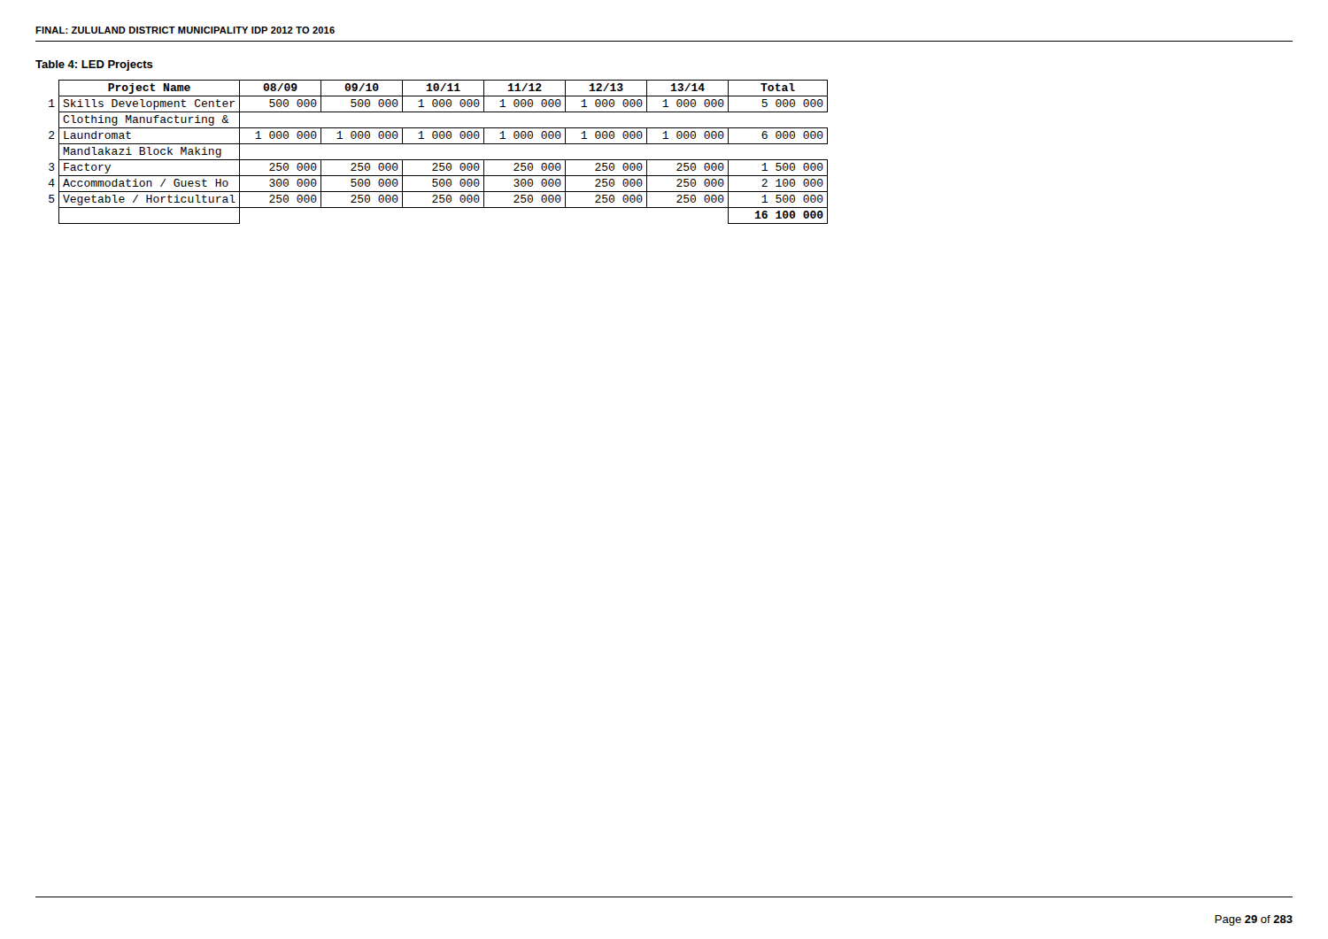FINAL: ZULULAND DISTRICT MUNICIPALITY IDP 2012 TO 2016
Table 4: LED Projects
| | Project Name | 08/09 | 09/10 | 10/11 | 11/12 | 12/13 | 13/14 | Total |
| --- | --- | --- | --- | --- | --- | --- | --- | --- |
| 1 | Skills Development Center | 500 000 | 500 000 | 1 000 000 | 1 000 000 | 1 000 000 | 1 000 000 | 5 000 000 |
| | Clothing Manufacturing & | | | | | | | |
| 2 | Laundromat | 1 000 000 | 1 000 000 | 1 000 000 | 1 000 000 | 1 000 000 | 1 000 000 | 6 000 000 |
| | Mandlakazi Block Making | | | | | | | |
| 3 | Factory | 250 000 | 250 000 | 250 000 | 250 000 | 250 000 | 250 000 | 1 500 000 |
| 4 | Accommodation / Guest Ho | 300 000 | 500 000 | 500 000 | 300 000 | 250 000 | 250 000 | 2 100 000 |
| 5 | Vegetable / Horticultural | 250 000 | 250 000 | 250 000 | 250 000 | 250 000 | 250 000 | 1 500 000 |
| | | | | | | | | 16 100 000 |
Page 29 of 283